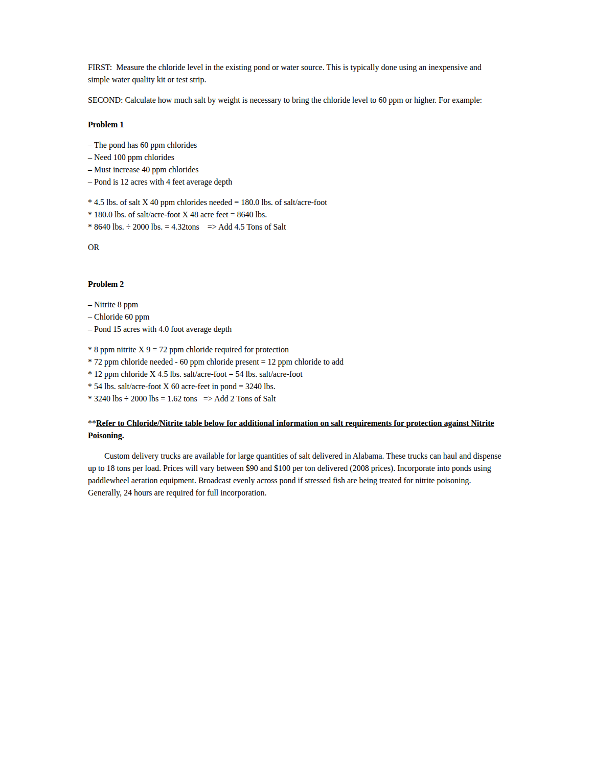FIRST: Measure the chloride level in the existing pond or water source. This is typically done using an inexpensive and simple water quality kit or test strip.
SECOND: Calculate how much salt by weight is necessary to bring the chloride level to 60 ppm or higher. For example:
Problem 1
The pond has 60 ppm chlorides
Need 100 ppm chlorides
Must increase 40 ppm chlorides
Pond is 12 acres with 4 feet average depth
4.5 lbs. of salt X 40 ppm chlorides needed = 180.0 lbs. of salt/acre-foot
180.0 lbs. of salt/acre-foot X 48 acre feet = 8640 lbs.
8640 lbs. ÷ 2000 lbs. = 4.32tons => Add 4.5 Tons of Salt
OR
Problem 2
Nitrite 8 ppm
Chloride 60 ppm
Pond 15 acres with 4.0 foot average depth
8 ppm nitrite X 9 = 72 ppm chloride required for protection
72 ppm chloride needed - 60 ppm chloride present = 12 ppm chloride to add
12 ppm chloride X 4.5 lbs. salt/acre-foot = 54 lbs. salt/acre-foot
54 lbs. salt/acre-foot X 60 acre-feet in pond = 3240 lbs.
3240 lbs ÷ 2000 lbs = 1.62 tons => Add 2 Tons of Salt
**Refer to Chloride/Nitrite table below for additional information on salt requirements for protection against Nitrite Poisoning.
Custom delivery trucks are available for large quantities of salt delivered in Alabama. These trucks can haul and dispense up to 18 tons per load. Prices will vary between $90 and $100 per ton delivered (2008 prices). Incorporate into ponds using paddlewheel aeration equipment. Broadcast evenly across pond if stressed fish are being treated for nitrite poisoning. Generally, 24 hours are required for full incorporation.